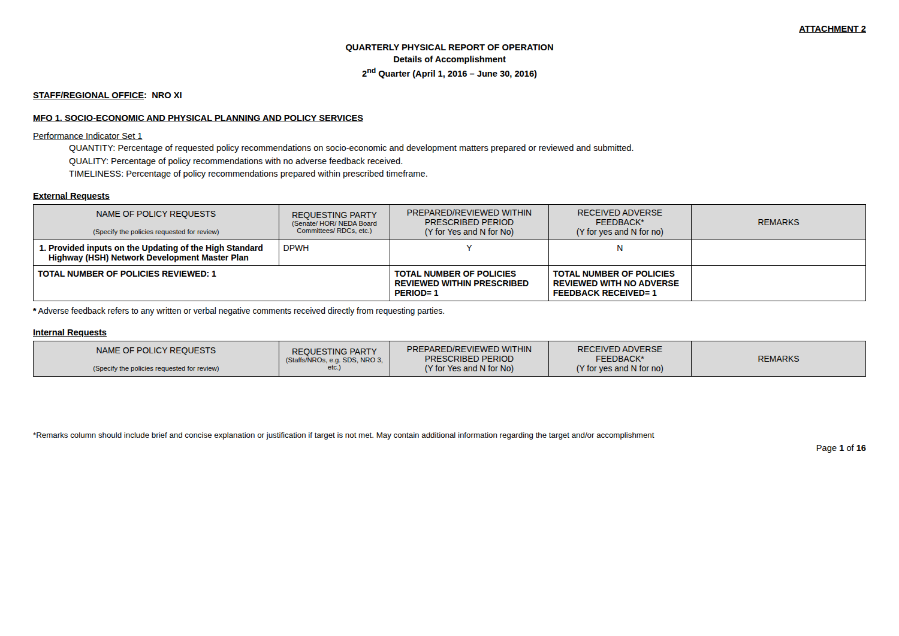ATTACHMENT 2
QUARTERLY PHYSICAL REPORT OF OPERATION
Details of Accomplishment
2nd Quarter (April 1, 2016 – June 30, 2016)
STAFF/REGIONAL OFFICE: NRO XI
MFO 1. SOCIO-ECONOMIC AND PHYSICAL PLANNING AND POLICY SERVICES
Performance Indicator Set 1
QUANTITY: Percentage of requested policy recommendations on socio-economic and development matters prepared or reviewed and submitted.
QUALITY: Percentage of policy recommendations with no adverse feedback received.
TIMELINESS: Percentage of policy recommendations prepared within prescribed timeframe.
External Requests
| NAME OF POLICY REQUESTS (Specify the policies requested for review) | REQUESTING PARTY (Senate/ HOR/ NEDA Board Committees/ RDCs, etc.) | PREPARED/REVIEWED WITHIN PRESCRIBED PERIOD (Y for Yes and N for No) | RECEIVED ADVERSE FEEDBACK* (Y for yes and N for no) | REMARKS |
| --- | --- | --- | --- | --- |
| Provided inputs on the Updating of the High Standard Highway (HSH) Network Development Master Plan | DPWH | Y | N | |
| TOTAL NUMBER OF POLICIES REVIEWED: 1 | TOTAL NUMBER OF POLICIES REVIEWED WITHIN PRESCRIBED PERIOD= 1 | TOTAL NUMBER OF POLICIES REVIEWED WITH NO ADVERSE FEEDBACK RECEIVED= 1 | |
* Adverse feedback refers to any written or verbal negative comments received directly from requesting parties.
Internal Requests
| NAME OF POLICY REQUESTS (Specify the policies requested for review) | REQUESTING PARTY (Staffs/NROs, e.g. SDS, NRO 3, etc.) | PREPARED/REVIEWED WITHIN PRESCRIBED PERIOD (Y for Yes and N for No) | RECEIVED ADVERSE FEEDBACK* (Y for yes and N for no) | REMARKS |
| --- | --- | --- | --- | --- |
*Remarks column should include brief and concise explanation or justification if target is not met. May contain additional information regarding the target and/or accomplishment
Page 1 of 16